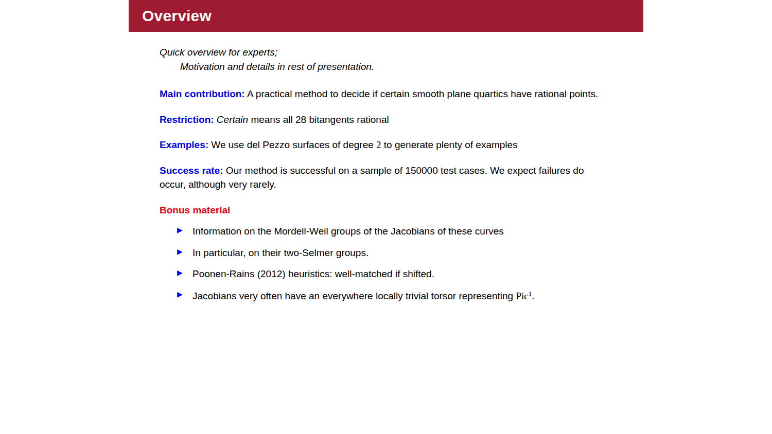Overview
Quick overview for experts; Motivation and details in rest of presentation.
Main contribution: A practical method to decide if certain smooth plane quartics have rational points.
Restriction: Certain means all 28 bitangents rational
Examples: We use del Pezzo surfaces of degree 2 to generate plenty of examples
Success rate: Our method is successful on a sample of 150000 test cases. We expect failures do occur, although very rarely.
Bonus material
Information on the Mordell-Weil groups of the Jacobians of these curves
In particular, on their two-Selmer groups.
Poonen-Rains (2012) heuristics: well-matched if shifted.
Jacobians very often have an everywhere locally trivial torsor representing Pic1.